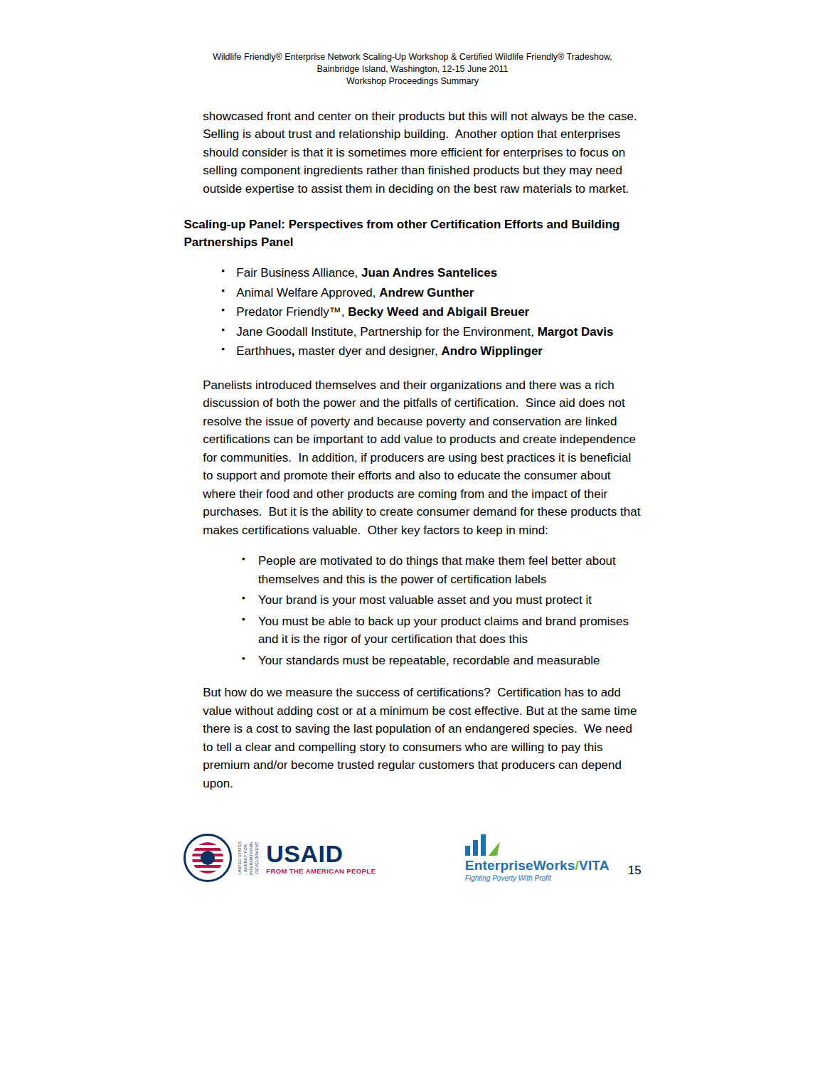Wildlife Friendly® Enterprise Network Scaling-Up Workshop & Certified Wildlife Friendly® Tradeshow,
Bainbridge Island, Washington, 12-15 June 2011
Workshop Proceedings Summary
showcased front and center on their products but this will not always be the case. Selling is about trust and relationship building. Another option that enterprises should consider is that it is sometimes more efficient for enterprises to focus on selling component ingredients rather than finished products but they may need outside expertise to assist them in deciding on the best raw materials to market.
Scaling-up Panel: Perspectives from other Certification Efforts and Building Partnerships Panel
Fair Business Alliance, Juan Andres Santelices
Animal Welfare Approved, Andrew Gunther
Predator Friendly™, Becky Weed and Abigail Breuer
Jane Goodall Institute, Partnership for the Environment, Margot Davis
Earthhues, master dyer and designer, Andro Wipplinger
Panelists introduced themselves and their organizations and there was a rich discussion of both the power and the pitfalls of certification. Since aid does not resolve the issue of poverty and because poverty and conservation are linked certifications can be important to add value to products and create independence for communities. In addition, if producers are using best practices it is beneficial to support and promote their efforts and also to educate the consumer about where their food and other products are coming from and the impact of their purchases. But it is the ability to create consumer demand for these products that makes certifications valuable. Other key factors to keep in mind:
People are motivated to do things that make them feel better about themselves and this is the power of certification labels
Your brand is your most valuable asset and you must protect it
You must be able to back up your product claims and brand promises and it is the rigor of your certification that does this
Your standards must be repeatable, recordable and measurable
But how do we measure the success of certifications? Certification has to add value without adding cost or at a minimum be cost effective. But at the same time there is a cost to saving the last population of an endangered species. We need to tell a clear and compelling story to consumers who are willing to pay this premium and/or become trusted regular customers that producers can depend upon.
UNITED STATES AGENCY FOR INTERNATIONAL DEVELOPMENT
USAID
FROM THE AMERICAN PEOPLE
EnterpriseWorks/VITA
Fighting Poverty With Profit
15